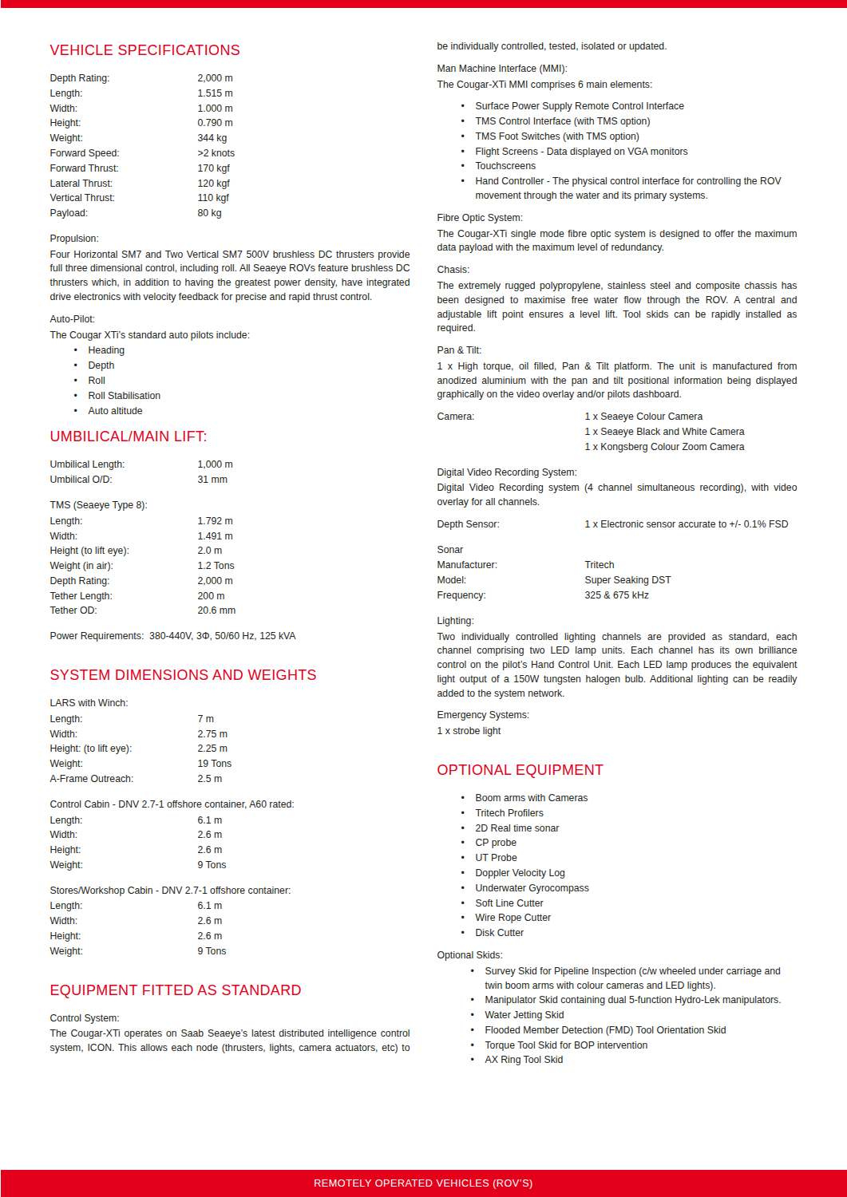Vehicle Specifications
Depth Rating: 2,000 m
Length: 1.515 m
Width: 1.000 m
Height: 0.790 m
Weight: 344 kg
Forward Speed:>2 knots
Forward Thrust: 170 kgf
Lateral Thrust: 120 kgf
Vertical Thrust: 110 kgf
Payload: 80 kg
Propulsion:
Four Horizontal SM7 and Two Vertical SM7 500V brushless DC thrusters provide full three dimensional control, including roll. All Seaeye ROVs feature brushless DC thrusters which, in addition to having the greatest power density, have integrated drive electronics with velocity feedback for precise and rapid thrust control.
Auto-Pilot:
The Cougar XTi’s standard auto pilots include:
Heading
Depth
Roll
Roll Stabilisation
Auto altitude
Umbilical/Main Lift:
Umbilical Length: 1,000 m
Umbilical O/D: 31 mm
TMS (Seaeye Type 8):
Length: 1.792 m
Width: 1.491 m
Height (to lift eye): 2.0 m
Weight (in air): 1.2 Tons
Depth Rating: 2,000 m
Tether Length: 200 m
Tether OD: 20.6 mm
Power Requirements: 380-440V, 3Φ, 50/60 Hz, 125 kVA
System Dimensions and Weights
LARS with Winch:
Length: 7 m
Width: 2.75 m
Height: (to lift eye): 2.25 m
Weight: 19 Tons
A-Frame Outreach: 2.5 m
Control Cabin - DNV 2.7-1 offshore container, A60 rated:
Length: 6.1 m
Width: 2.6 m
Height: 2.6 m
Weight: 9 Tons
Stores/Workshop Cabin - DNV 2.7-1 offshore container:
Length: 6.1 m
Width: 2.6 m
Height: 2.6 m
Weight: 9 Tons
Equipment Fitted as Standard
Control System:
The Cougar-XTi operates on Saab Seaeye’s latest distributed intelligence control system, ICON. This allows each node (thrusters, lights, camera actuators, etc) to be individually controlled, tested, isolated or updated.
Man Machine Interface (MMI):
The Cougar-XTi MMI comprises 6 main elements:
Surface Power Supply Remote Control Interface
TMS Control Interface (with TMS option)
TMS Foot Switches (with TMS option)
Flight Screens - Data displayed on VGA monitors
Touchscreens
Hand Controller - The physical control interface for controlling the ROV movement through the water and its primary systems.
Fibre Optic System:
The Cougar-XTi single mode fibre optic system is designed to offer the maximum data payload with the maximum level of redundancy.
Chasis:
The extremely rugged polypropylene, stainless steel and composite chassis has been designed to maximise free water flow through the ROV. A central and adjustable lift point ensures a level lift. Tool skids can be rapidly installed as required.
Pan & Tilt:
1 x High torque, oil filled, Pan & Tilt platform. The unit is manufactured from anodized aluminium with the pan and tilt positional information being displayed graphically on the video overlay and/or pilots dashboard.
Camera: 1 x Seaeye Colour Camera
1 x Seaeye Black and White Camera
1 x Kongsberg Colour Zoom Camera
Digital Video Recording System:
Digital Video Recording system (4 channel simultaneous recording), with video overlay for all channels.
Depth Sensor: 1 x Electronic sensor accurate to +/- 0.1% FSD
Sonar
Manufacturer: Tritech
Model: Super Seaking DST
Frequency: 325 & 675 kHz
Lighting:
Two individually controlled lighting channels are provided as standard, each channel comprising two LED lamp units. Each channel has its own brilliance control on the pilot’s Hand Control Unit. Each LED lamp produces the equivalent light output of a 150W tungsten halogen bulb. Additional lighting can be readily added to the system network.
Emergency Systems:
1 x strobe light
Optional Equipment
Boom arms with Cameras
Tritech Profilers
2D Real time sonar
CP probe
UT Probe
Doppler Velocity Log
Underwater Gyrocompass
Soft Line Cutter
Wire Rope Cutter
Disk Cutter
Optional Skids:
Survey Skid for Pipeline Inspection (c/w wheeled under carriage and twin boom arms with colour cameras and LED lights).
Manipulator Skid containing dual 5-function Hydro-Lek manipulators.
Water Jetting Skid
Flooded Member Detection (FMD) Tool Orientation Skid
Torque Tool Skid for BOP intervention
AX Ring Tool Skid
REMOTELY OPERATED VEHICLES (ROV’S)